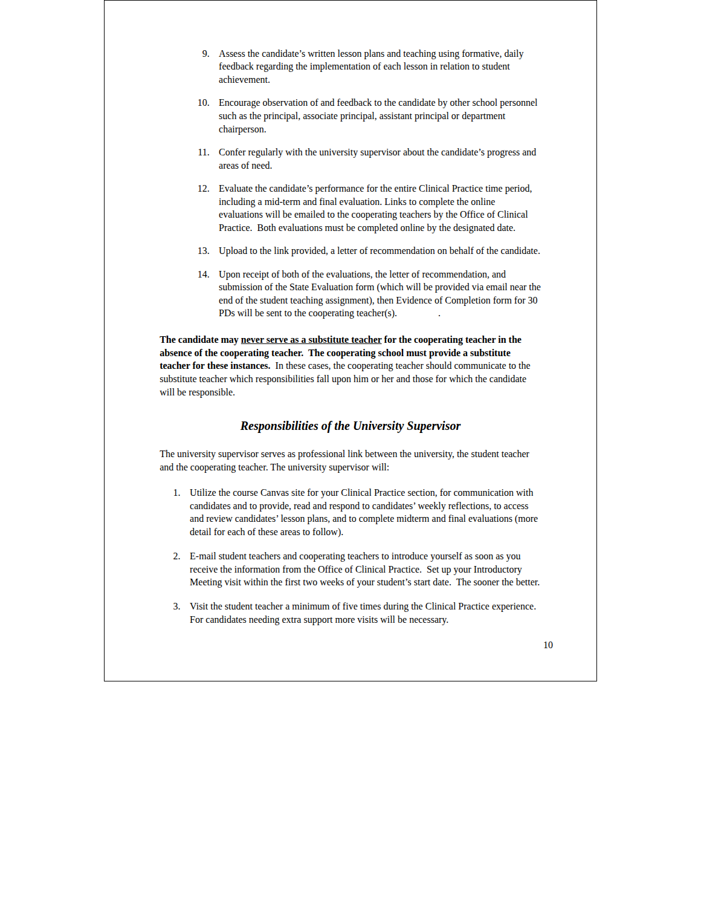Assess the candidate’s written lesson plans and teaching using formative, daily feedback regarding the implementation of each lesson in relation to student achievement.
Encourage observation of and feedback to the candidate by other school personnel such as the principal, associate principal, assistant principal or department chairperson.
Confer regularly with the university supervisor about the candidate’s progress and areas of need.
Evaluate the candidate’s performance for the entire Clinical Practice time period, including a mid-term and final evaluation. Links to complete the online evaluations will be emailed to the cooperating teachers by the Office of Clinical Practice. Both evaluations must be completed online by the designated date.
Upload to the link provided, a letter of recommendation on behalf of the candidate.
Upon receipt of both of the evaluations, the letter of recommendation, and submission of the State Evaluation form (which will be provided via email near the end of the student teaching assignment), then Evidence of Completion form for 30 PDs will be sent to the cooperating teacher(s). .
The candidate may never serve as a substitute teacher for the cooperating teacher in the absence of the cooperating teacher. The cooperating school must provide a substitute teacher for these instances. In these cases, the cooperating teacher should communicate to the substitute teacher which responsibilities fall upon him or her and those for which the candidate will be responsible.
Responsibilities of the University Supervisor
The university supervisor serves as professional link between the university, the student teacher and the cooperating teacher. The university supervisor will:
Utilize the course Canvas site for your Clinical Practice section, for communication with candidates and to provide, read and respond to candidates’ weekly reflections, to access and review candidates’ lesson plans, and to complete midterm and final evaluations (more detail for each of these areas to follow).
E-mail student teachers and cooperating teachers to introduce yourself as soon as you receive the information from the Office of Clinical Practice. Set up your Introductory Meeting visit within the first two weeks of your student’s start date. The sooner the better.
Visit the student teacher a minimum of five times during the Clinical Practice experience. For candidates needing extra support more visits will be necessary.
10